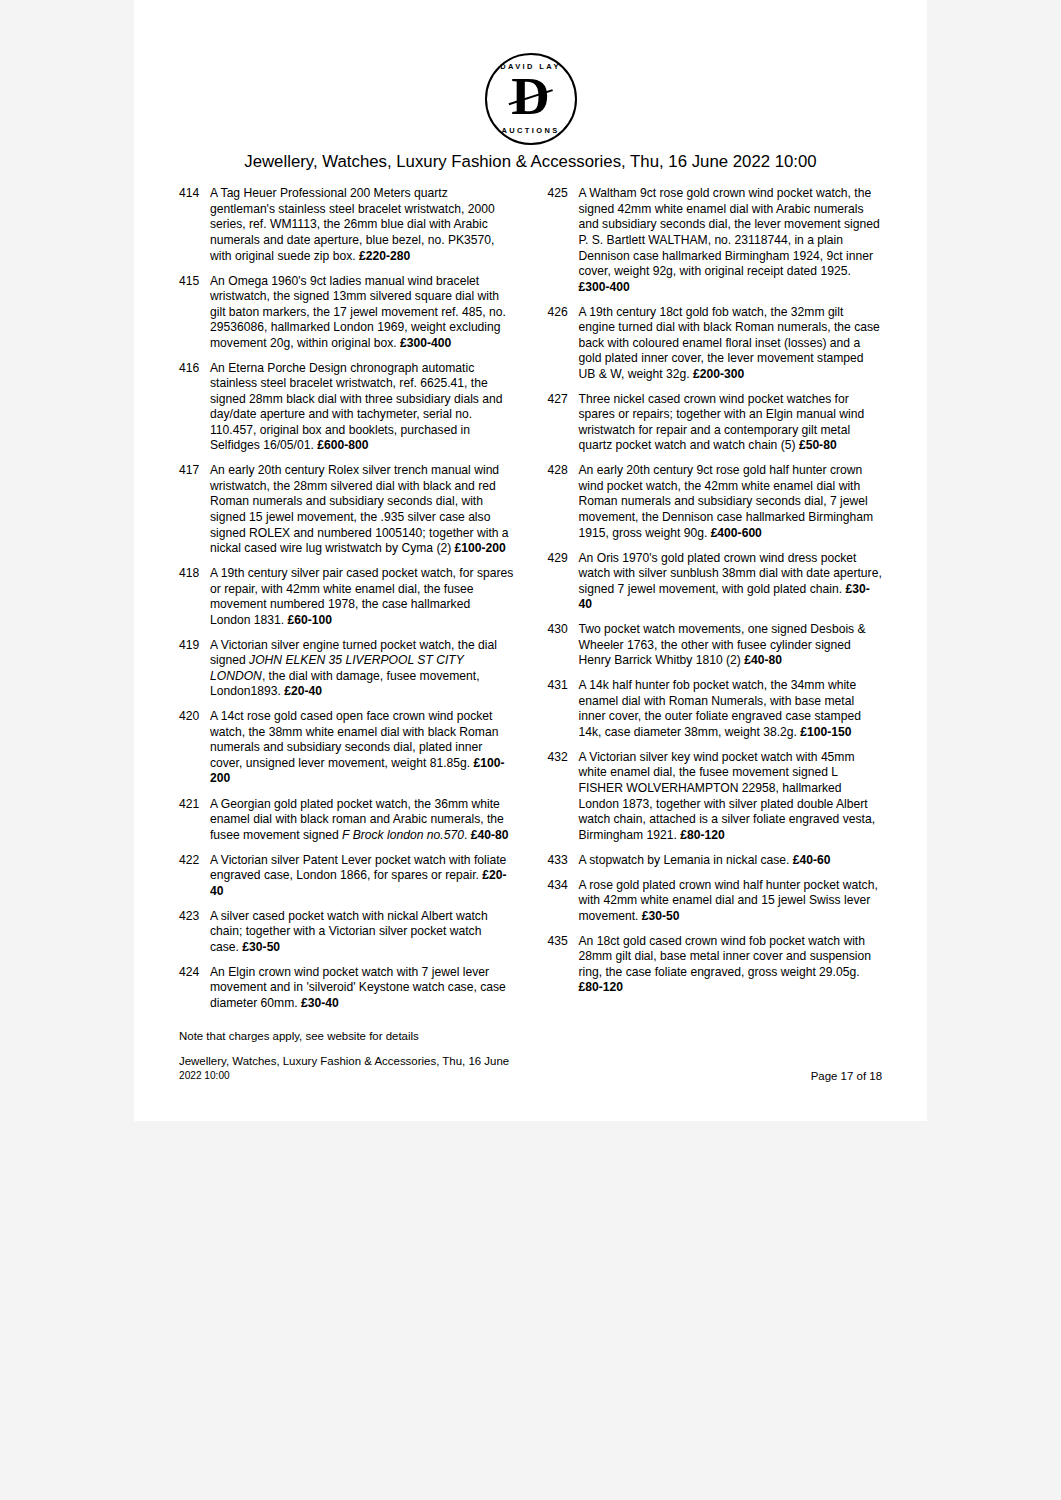DAVID LAY
D
AUCTIONS
Jewellery, Watches, Luxury Fashion & Accessories, Thu, 16 June 2022 10:00
414
A Tag Heuer Professional 200 Meters quartz gentleman's stainless steel bracelet wristwatch, 2000 series, ref. WM1113, the 26mm blue dial with Arabic numerals and date aperture, blue bezel, no. PK3570, with original suede zip box. £220-280
415
An Omega 1960's 9ct ladies manual wind bracelet wristwatch, the signed 13mm silvered square dial with gilt baton markers, the 17 jewel movement ref. 485, no. 29536086, hallmarked London 1969, weight excluding movement 20g, within original box. £300-400
416
An Eterna Porche Design chronograph automatic stainless steel bracelet wristwatch, ref. 6625.41, the signed 28mm black dial with three subsidiary dials and day/date aperture and with tachymeter, serial no. 110.457, original box and booklets, purchased in Selfidges 16/05/01. £600-800
417
An early 20th century Rolex silver trench manual wind wristwatch, the 28mm silvered dial with black and red Roman numerals and subsidiary seconds dial, with signed 15 jewel movement, the .935 silver case also signed ROLEX and numbered 1005140; together with a nickal cased wire lug wristwatch by Cyma (2) £100-200
418
A 19th century silver pair cased pocket watch, for spares or repair, with 42mm white enamel dial, the fusee movement numbered 1978, the case hallmarked London 1831. £60-100
419
A Victorian silver engine turned pocket watch, the dial signed JOHN ELKEN 35 LIVERPOOL ST CITY LONDON, the dial with damage, fusee movement, London1893. £20-40
420
A 14ct rose gold cased open face crown wind pocket watch, the 38mm white enamel dial with black Roman numerals and subsidiary seconds dial, plated inner cover, unsigned lever movement, weight 81.85g. £100-200
421
A Georgian gold plated pocket watch, the 36mm white enamel dial with black roman and Arabic numerals, the fusee movement signed F Brock london no.570. £40-80
422
A Victorian silver Patent Lever pocket watch with foliate engraved case, London 1866, for spares or repair. £20-40
423
A silver cased pocket watch with nickal Albert watch chain; together with a Victorian silver pocket watch case. £30-50
424
An Elgin crown wind pocket watch with 7 jewel lever movement and in 'silveroid' Keystone watch case, case diameter 60mm. £30-40
425
A Waltham 9ct rose gold crown wind pocket watch, the signed 42mm white enamel dial with Arabic numerals and subsidiary seconds dial, the lever movement signed P. S. Bartlett WALTHAM, no. 23118744, in a plain Dennison case hallmarked Birmingham 1924, 9ct inner cover, weight 92g, with original receipt dated 1925. £300-400
426
A 19th century 18ct gold fob watch, the 32mm gilt engine turned dial with black Roman numerals, the case back with coloured enamel floral inset (losses) and a gold plated inner cover, the lever movement stamped UB & W, weight 32g. £200-300
427
Three nickel cased crown wind pocket watches for spares or repairs; together with an Elgin manual wind wristwatch for repair and a contemporary gilt metal quartz pocket watch and watch chain (5) £50-80
428
An early 20th century 9ct rose gold half hunter crown wind pocket watch, the 42mm white enamel dial with Roman numerals and subsidiary seconds dial, 7 jewel movement, the Dennison case hallmarked Birmingham 1915, gross weight 90g. £400-600
429
An Oris 1970's gold plated crown wind dress pocket watch with silver sunblush 38mm dial with date aperture, signed 7 jewel movement, with gold plated chain. £30-40
430
Two pocket watch movements, one signed Desbois & Wheeler 1763, the other with fusee cylinder signed Henry Barrick Whitby 1810 (2) £40-80
431
A 14k half hunter fob pocket watch, the 34mm white enamel dial with Roman Numerals, with base metal inner cover, the outer foliate engraved case stamped 14k, case diameter 38mm, weight 38.2g. £100-150
432
A Victorian silver key wind pocket watch with 45mm white enamel dial, the fusee movement signed L FISHER WOLVERHAMPTON 22958, hallmarked London 1873, together with silver plated double Albert watch chain, attached is a silver foliate engraved vesta, Birmingham 1921. £80-120
433
A stopwatch by Lemania in nickal case. £40-60
434
A rose gold plated crown wind half hunter pocket watch, with 42mm white enamel dial and 15 jewel Swiss lever movement. £30-50
435
An 18ct gold cased crown wind fob pocket watch with 28mm gilt dial, base metal inner cover and suspension ring, the case foliate engraved, gross weight 29.05g. £80-120
Note that charges apply, see website for details
Jewellery, Watches, Luxury Fashion & Accessories, Thu, 16 June
2022 10:00
Page 17 of 18